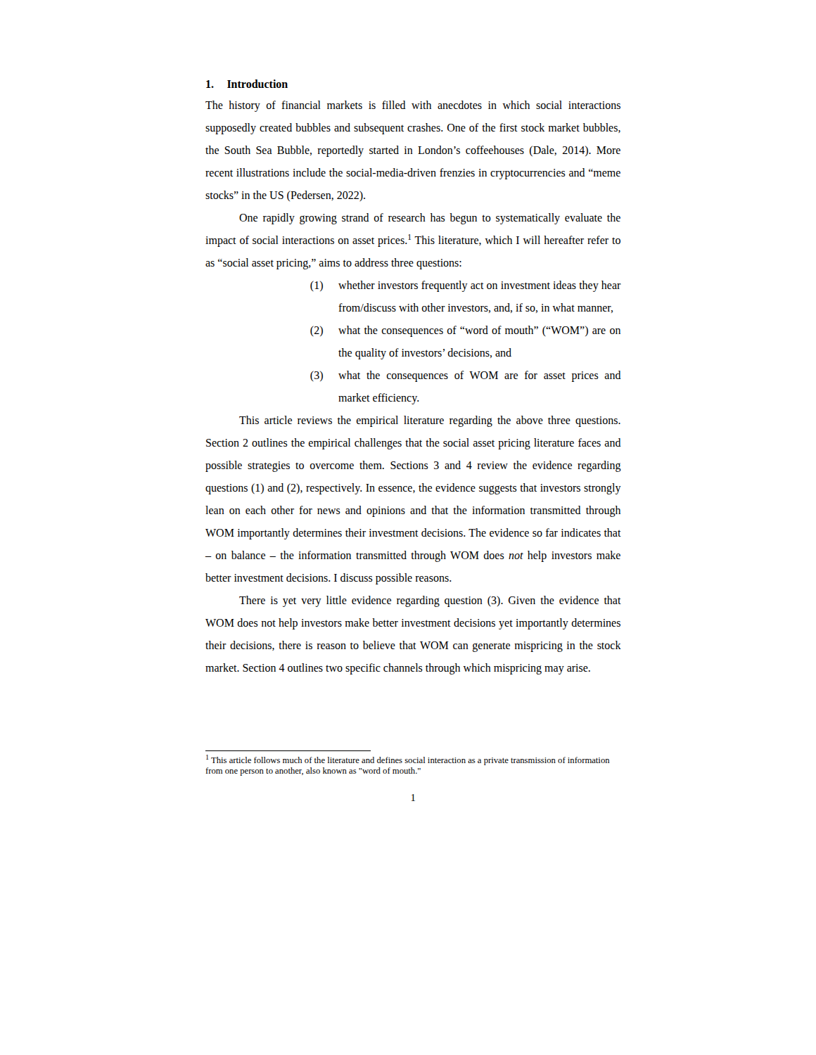1. Introduction
The history of financial markets is filled with anecdotes in which social interactions supposedly created bubbles and subsequent crashes. One of the first stock market bubbles, the South Sea Bubble, reportedly started in London’s coffeehouses (Dale, 2014). More recent illustrations include the social-media-driven frenzies in cryptocurrencies and “meme stocks” in the US (Pedersen, 2022).
One rapidly growing strand of research has begun to systematically evaluate the impact of social interactions on asset prices.1 This literature, which I will hereafter refer to as “social asset pricing,” aims to address three questions:
(1) whether investors frequently act on investment ideas they hear from/discuss with other investors, and, if so, in what manner,
(2) what the consequences of “word of mouth” (“WOM”) are on the quality of investors’ decisions, and
(3) what the consequences of WOM are for asset prices and market efficiency.
This article reviews the empirical literature regarding the above three questions. Section 2 outlines the empirical challenges that the social asset pricing literature faces and possible strategies to overcome them. Sections 3 and 4 review the evidence regarding questions (1) and (2), respectively. In essence, the evidence suggests that investors strongly lean on each other for news and opinions and that the information transmitted through WOM importantly determines their investment decisions. The evidence so far indicates that – on balance – the information transmitted through WOM does not help investors make better investment decisions. I discuss possible reasons.
There is yet very little evidence regarding question (3). Given the evidence that WOM does not help investors make better investment decisions yet importantly determines their decisions, there is reason to believe that WOM can generate mispricing in the stock market. Section 4 outlines two specific channels through which mispricing may arise.
1 This article follows much of the literature and defines social interaction as a private transmission of information from one person to another, also known as "word of mouth."
1